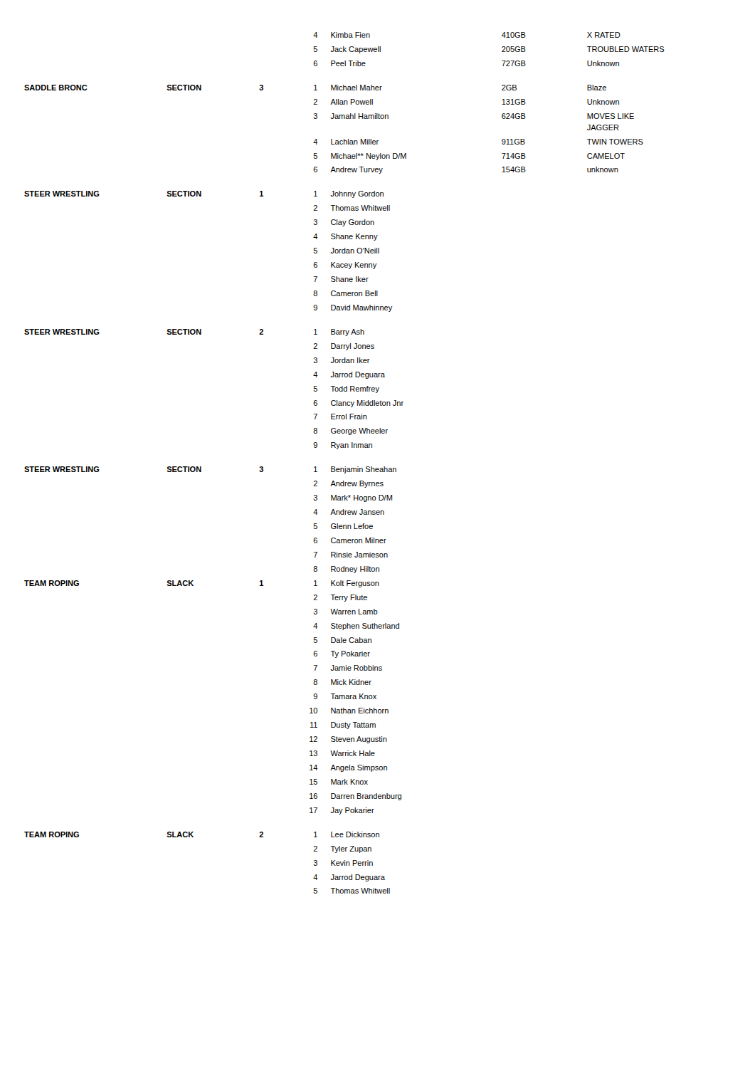| | | | 4 | Kimba Fien | 410GB | X RATED |
| | | | 5 | Jack Capewell | 205GB | TROUBLED WATERS |
| | | | 6 | Peel Tribe | 727GB | Unknown |
| SADDLE BRONC | SECTION | 3 | 1 | Michael Maher | 2GB | Blaze |
| | | | 2 | Allan Powell | 131GB | Unknown |
| | | | 3 | Jamahl Hamilton | 624GB | MOVES LIKE JAGGER |
| | | | 4 | Lachlan Miller | 911GB | TWIN TOWERS |
| | | | 5 | Michael** Neylon D/M | 714GB | CAMELOT |
| | | | 6 | Andrew Turvey | 154GB | unknown |
| STEER WRESTLING | SECTION | 1 | 1 | Johnny Gordon | | |
| | | | 2 | Thomas Whitwell | | |
| | | | 3 | Clay Gordon | | |
| | | | 4 | Shane Kenny | | |
| | | | 5 | Jordan O'Neill | | |
| | | | 6 | Kacey Kenny | | |
| | | | 7 | Shane Iker | | |
| | | | 8 | Cameron Bell | | |
| | | | 9 | David Mawhinney | | |
| STEER WRESTLING | SECTION | 2 | 1 | Barry Ash | | |
| | | | 2 | Darryl Jones | | |
| | | | 3 | Jordan Iker | | |
| | | | 4 | Jarrod Deguara | | |
| | | | 5 | Todd Remfrey | | |
| | | | 6 | Clancy Middleton Jnr | | |
| | | | 7 | Errol Frain | | |
| | | | 8 | George Wheeler | | |
| | | | 9 | Ryan Inman | | |
| STEER WRESTLING | SECTION | 3 | 1 | Benjamin Sheahan | | |
| | | | 2 | Andrew Byrnes | | |
| | | | 3 | Mark* Hogno D/M | | |
| | | | 4 | Andrew Jansen | | |
| | | | 5 | Glenn Lefoe | | |
| | | | 6 | Cameron Milner | | |
| | | | 7 | Rinsie Jamieson | | |
| | | | 8 | Rodney Hilton | | |
| TEAM ROPING | SLACK | 1 | 1 | Kolt Ferguson | | |
| | | | 2 | Terry Flute | | |
| | | | 3 | Warren Lamb | | |
| | | | 4 | Stephen Sutherland | | |
| | | | 5 | Dale Caban | | |
| | | | 6 | Ty Pokarier | | |
| | | | 7 | Jamie Robbins | | |
| | | | 8 | Mick Kidner | | |
| | | | 9 | Tamara Knox | | |
| | | | 10 | Nathan Eichhorn | | |
| | | | 11 | Dusty Tattam | | |
| | | | 12 | Steven Augustin | | |
| | | | 13 | Warrick Hale | | |
| | | | 14 | Angela Simpson | | |
| | | | 15 | Mark Knox | | |
| | | | 16 | Darren Brandenburg | | |
| | | | 17 | Jay Pokarier | | |
| TEAM ROPING | SLACK | 2 | 1 | Lee Dickinson | | |
| | | | 2 | Tyler Zupan | | |
| | | | 3 | Kevin Perrin | | |
| | | | 4 | Jarrod Deguara | | |
| | | | 5 | Thomas Whitwell | | |